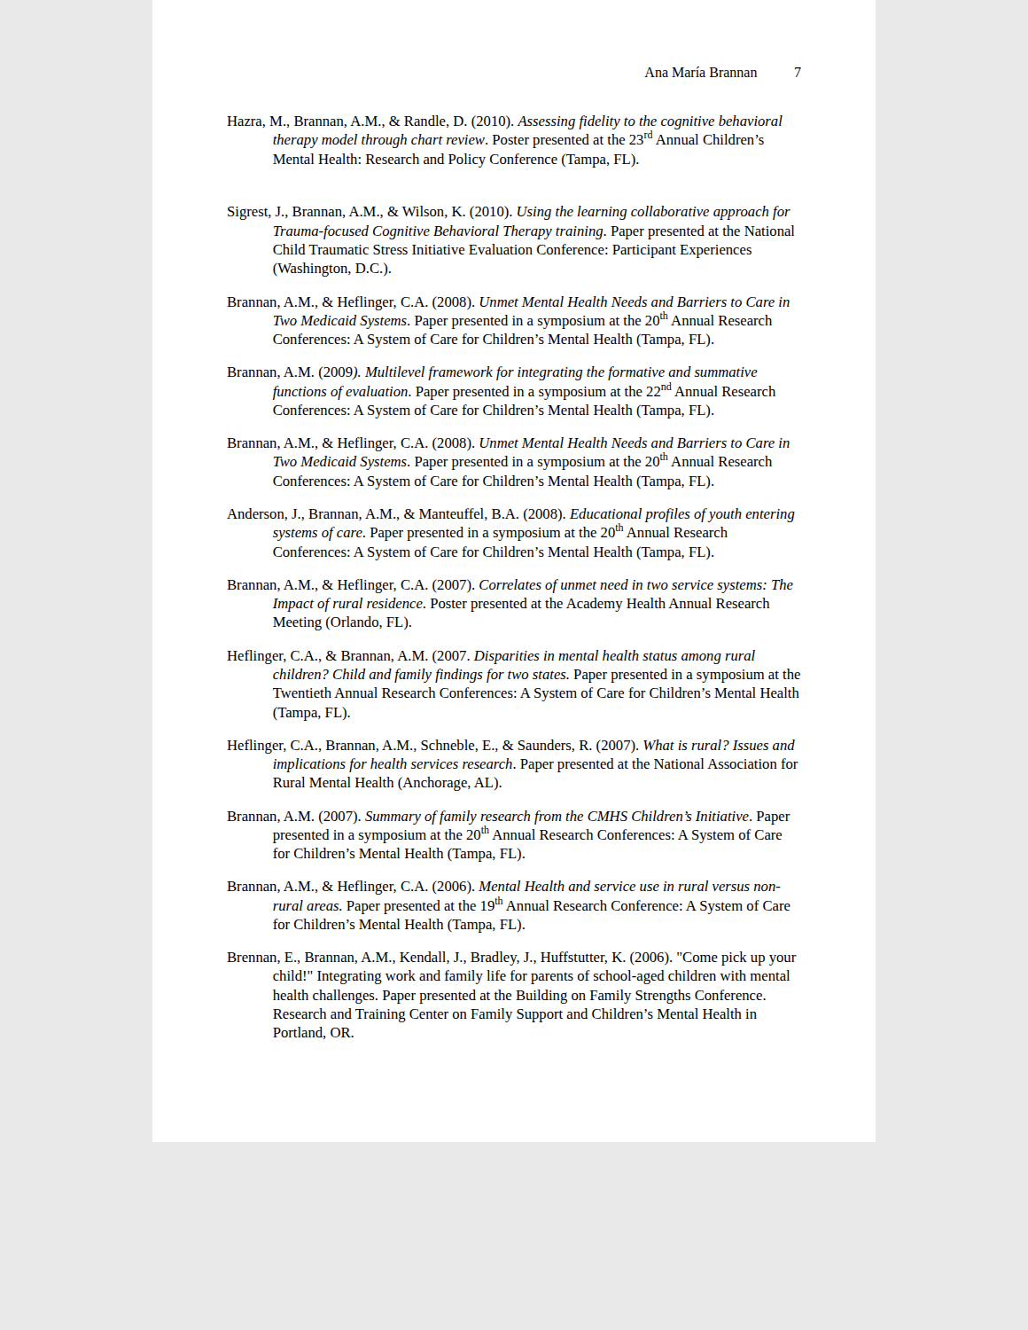Ana María Brannan 7
Hazra, M., Brannan, A.M., & Randle, D. (2010). Assessing fidelity to the cognitive behavioral therapy model through chart review. Poster presented at the 23rd Annual Children’s Mental Health: Research and Policy Conference (Tampa, FL).
Sigrest, J., Brannan, A.M., & Wilson, K. (2010). Using the learning collaborative approach for Trauma-focused Cognitive Behavioral Therapy training. Paper presented at the National Child Traumatic Stress Initiative Evaluation Conference: Participant Experiences (Washington, D.C.).
Brannan, A.M., & Heflinger, C.A. (2008). Unmet Mental Health Needs and Barriers to Care in Two Medicaid Systems. Paper presented in a symposium at the 20th Annual Research Conferences: A System of Care for Children’s Mental Health (Tampa, FL).
Brannan, A.M. (2009). Multilevel framework for integrating the formative and summative functions of evaluation. Paper presented in a symposium at the 22nd Annual Research Conferences: A System of Care for Children’s Mental Health (Tampa, FL).
Brannan, A.M., & Heflinger, C.A. (2008). Unmet Mental Health Needs and Barriers to Care in Two Medicaid Systems. Paper presented in a symposium at the 20th Annual Research Conferences: A System of Care for Children’s Mental Health (Tampa, FL).
Anderson, J., Brannan, A.M., & Manteuffel, B.A. (2008). Educational profiles of youth entering systems of care. Paper presented in a symposium at the 20th Annual Research Conferences: A System of Care for Children’s Mental Health (Tampa, FL).
Brannan, A.M., & Heflinger, C.A. (2007). Correlates of unmet need in two service systems: The Impact of rural residence. Poster presented at the Academy Health Annual Research Meeting (Orlando, FL).
Heflinger, C.A., & Brannan, A.M. (2007. Disparities in mental health status among rural children? Child and family findings for two states. Paper presented in a symposium at the Twentieth Annual Research Conferences: A System of Care for Children’s Mental Health (Tampa, FL).
Heflinger, C.A., Brannan, A.M., Schneble, E., & Saunders, R. (2007). What is rural? Issues and implications for health services research. Paper presented at the National Association for Rural Mental Health (Anchorage, AL).
Brannan, A.M. (2007). Summary of family research from the CMHS Children’s Initiative. Paper presented in a symposium at the 20th Annual Research Conferences: A System of Care for Children’s Mental Health (Tampa, FL).
Brannan, A.M., & Heflinger, C.A. (2006). Mental Health and service use in rural versus non-rural areas. Paper presented at the 19th Annual Research Conference: A System of Care for Children’s Mental Health (Tampa, FL).
Brennan, E., Brannan, A.M., Kendall, J., Bradley, J., Huffstutter, K. (2006). "Come pick up your child!" Integrating work and family life for parents of school-aged children with mental health challenges. Paper presented at the Building on Family Strengths Conference. Research and Training Center on Family Support and Children’s Mental Health in Portland, OR.